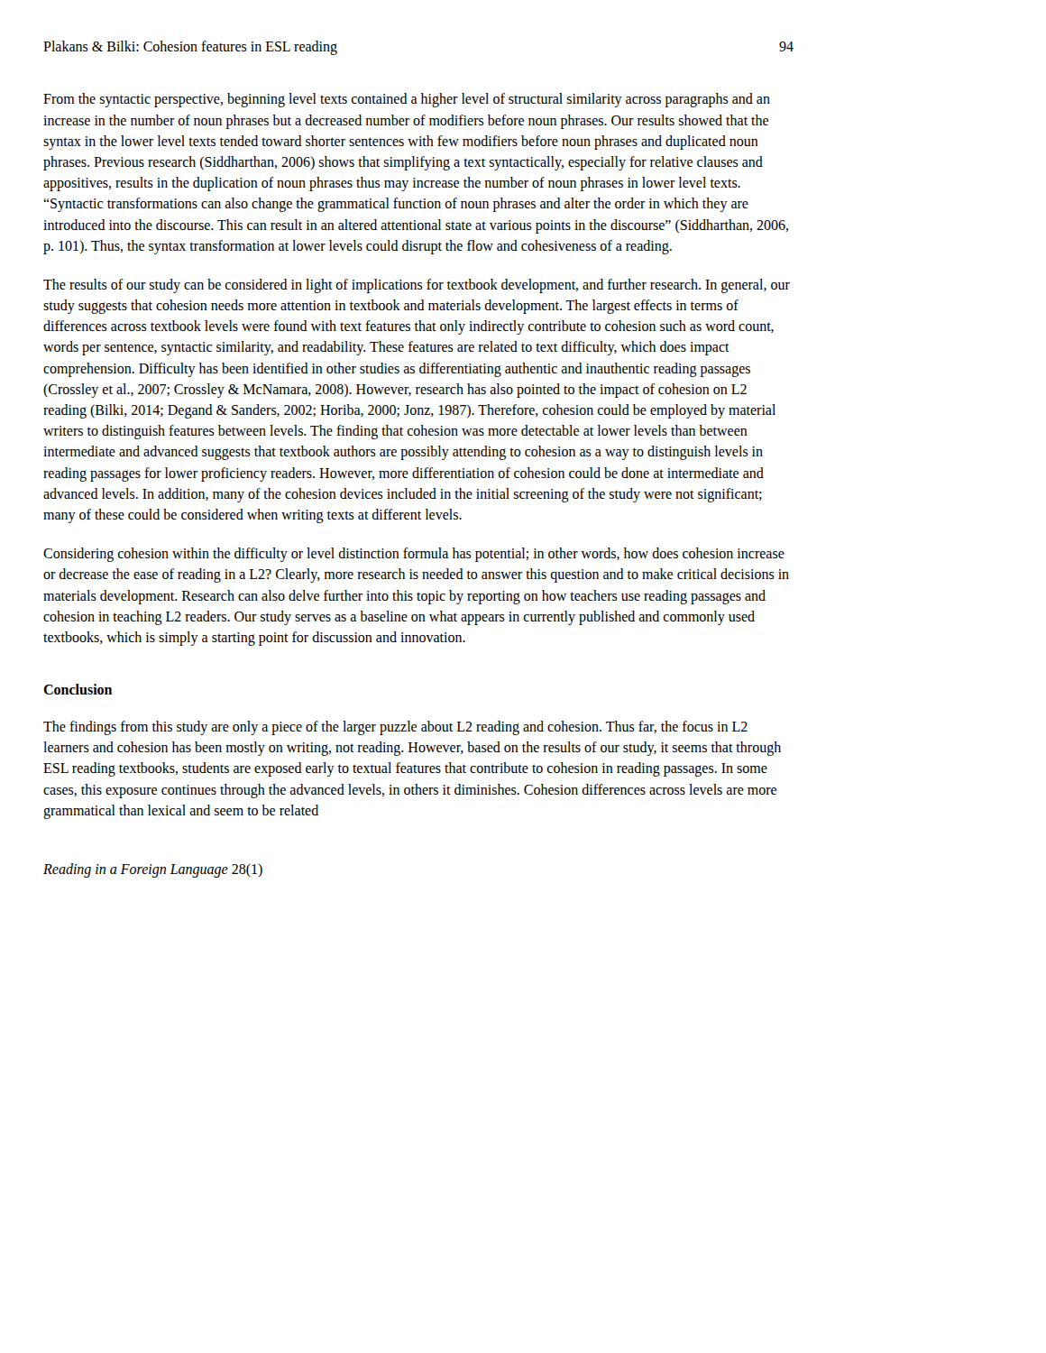Plakans & Bilki: Cohesion features in ESL reading 94
From the syntactic perspective, beginning level texts contained a higher level of structural similarity across paragraphs and an increase in the number of noun phrases but a decreased number of modifiers before noun phrases. Our results showed that the syntax in the lower level texts tended toward shorter sentences with few modifiers before noun phrases and duplicated noun phrases. Previous research (Siddharthan, 2006) shows that simplifying a text syntactically, especially for relative clauses and appositives, results in the duplication of noun phrases thus may increase the number of noun phrases in lower level texts. “Syntactic transformations can also change the grammatical function of noun phrases and alter the order in which they are introduced into the discourse. This can result in an altered attentional state at various points in the discourse” (Siddharthan, 2006, p. 101). Thus, the syntax transformation at lower levels could disrupt the flow and cohesiveness of a reading.
The results of our study can be considered in light of implications for textbook development, and further research. In general, our study suggests that cohesion needs more attention in textbook and materials development. The largest effects in terms of differences across textbook levels were found with text features that only indirectly contribute to cohesion such as word count, words per sentence, syntactic similarity, and readability. These features are related to text difficulty, which does impact comprehension. Difficulty has been identified in other studies as differentiating authentic and inauthentic reading passages (Crossley et al., 2007; Crossley & McNamara, 2008). However, research has also pointed to the impact of cohesion on L2 reading (Bilki, 2014; Degand & Sanders, 2002; Horiba, 2000; Jonz, 1987). Therefore, cohesion could be employed by material writers to distinguish features between levels. The finding that cohesion was more detectable at lower levels than between intermediate and advanced suggests that textbook authors are possibly attending to cohesion as a way to distinguish levels in reading passages for lower proficiency readers. However, more differentiation of cohesion could be done at intermediate and advanced levels. In addition, many of the cohesion devices included in the initial screening of the study were not significant; many of these could be considered when writing texts at different levels.
Considering cohesion within the difficulty or level distinction formula has potential; in other words, how does cohesion increase or decrease the ease of reading in a L2? Clearly, more research is needed to answer this question and to make critical decisions in materials development. Research can also delve further into this topic by reporting on how teachers use reading passages and cohesion in teaching L2 readers. Our study serves as a baseline on what appears in currently published and commonly used textbooks, which is simply a starting point for discussion and innovation.
Conclusion
The findings from this study are only a piece of the larger puzzle about L2 reading and cohesion. Thus far, the focus in L2 learners and cohesion has been mostly on writing, not reading. However, based on the results of our study, it seems that through ESL reading textbooks, students are exposed early to textual features that contribute to cohesion in reading passages. In some cases, this exposure continues through the advanced levels, in others it diminishes. Cohesion differences across levels are more grammatical than lexical and seem to be related
Reading in a Foreign Language 28(1)